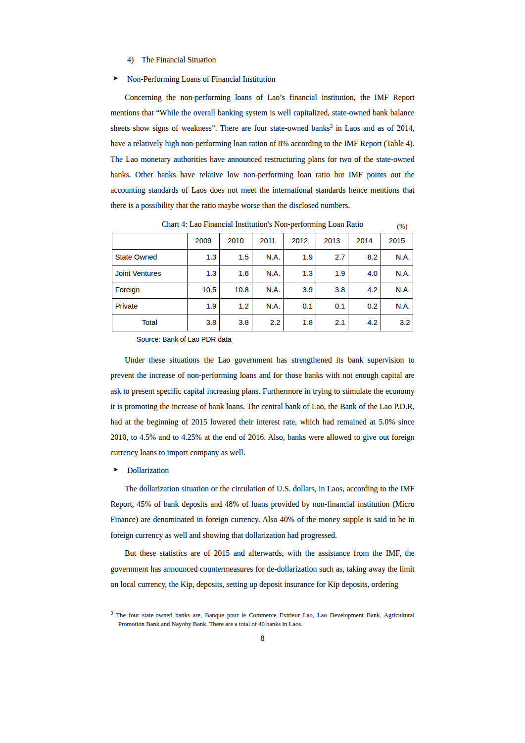4) The Financial Situation
Non-Performing Loans of Financial Institution
Concerning the non-performing loans of Lao’s financial institution, the IMF Report mentions that “While the overall banking system is well capitalized, state-owned bank balance sheets show signs of weakness”. There are four state-owned banks3 in Laos and as of 2014, have a relatively high non-performing loan ration of 8% according to the IMF Report (Table 4). The Lao monetary authorities have announced restructuring plans for two of the state-owned banks. Other banks have relative low non-performing loan ratio but IMF points out the accounting standards of Laos does not meet the international standards hence mentions that there is a possibility that the ratio maybe worse than the disclosed numbers.
Chart 4: Lao Financial Institution's Non-performing Loan Ratio (%)
| | 2009 | 2010 | 2011 | 2012 | 2013 | 2014 | 2015 |
| --- | --- | --- | --- | --- | --- | --- | --- |
| State Owned | 1.3 | 1.5 | N.A. | 1.9 | 2.7 | 8.2 | N.A. |
| Joint Ventures | 1.3 | 1.6 | N.A. | 1.3 | 1.9 | 4.0 | N.A. |
| Foreign | 10.5 | 10.8 | N.A. | 3.9 | 3.8 | 4.2 | N.A. |
| Private | 1.9 | 1.2 | N.A. | 0.1 | 0.1 | 0.2 | N.A. |
| Total | 3.8 | 3.8 | 2.2 | 1.8 | 2.1 | 4.2 | 3.2 |
Source: Bank of Lao PDR data
Under these situations the Lao government has strengthened its bank supervision to prevent the increase of non-performing loans and for those banks with not enough capital are ask to present specific capital increasing plans. Furthermore in trying to stimulate the economy it is promoting the increase of bank loans. The central bank of Lao, the Bank of the Lao P.D.R, had at the beginning of 2015 lowered their interest rate, which had remained at 5.0% since 2010, to 4.5% and to 4.25% at the end of 2016. Also, banks were allowed to give out foreign currency loans to import company as well.
Dollarization
The dollarization situation or the circulation of U.S. dollars, in Laos, according to the IMF Report, 45% of bank deposits and 48% of loans provided by non-financial institution (Micro Finance) are denominated in foreign currency. Also 40% of the money supple is said to be in foreign currency as well and showing that dollarization had progressed.
But these statistics are of 2015 and afterwards, with the assistance from the IMF, the government has announced countermeasures for de-dollarization such as, taking away the limit on local currency, the Kip, deposits, setting up deposit insurance for Kip deposits, ordering
3The four state-owned banks are, Banque pour le Commerce Extrieur Lao, Lao Development Bank, Agricultural Promotion Bank and Nayoby Bank. There are a total of 40 banks in Laos.
8